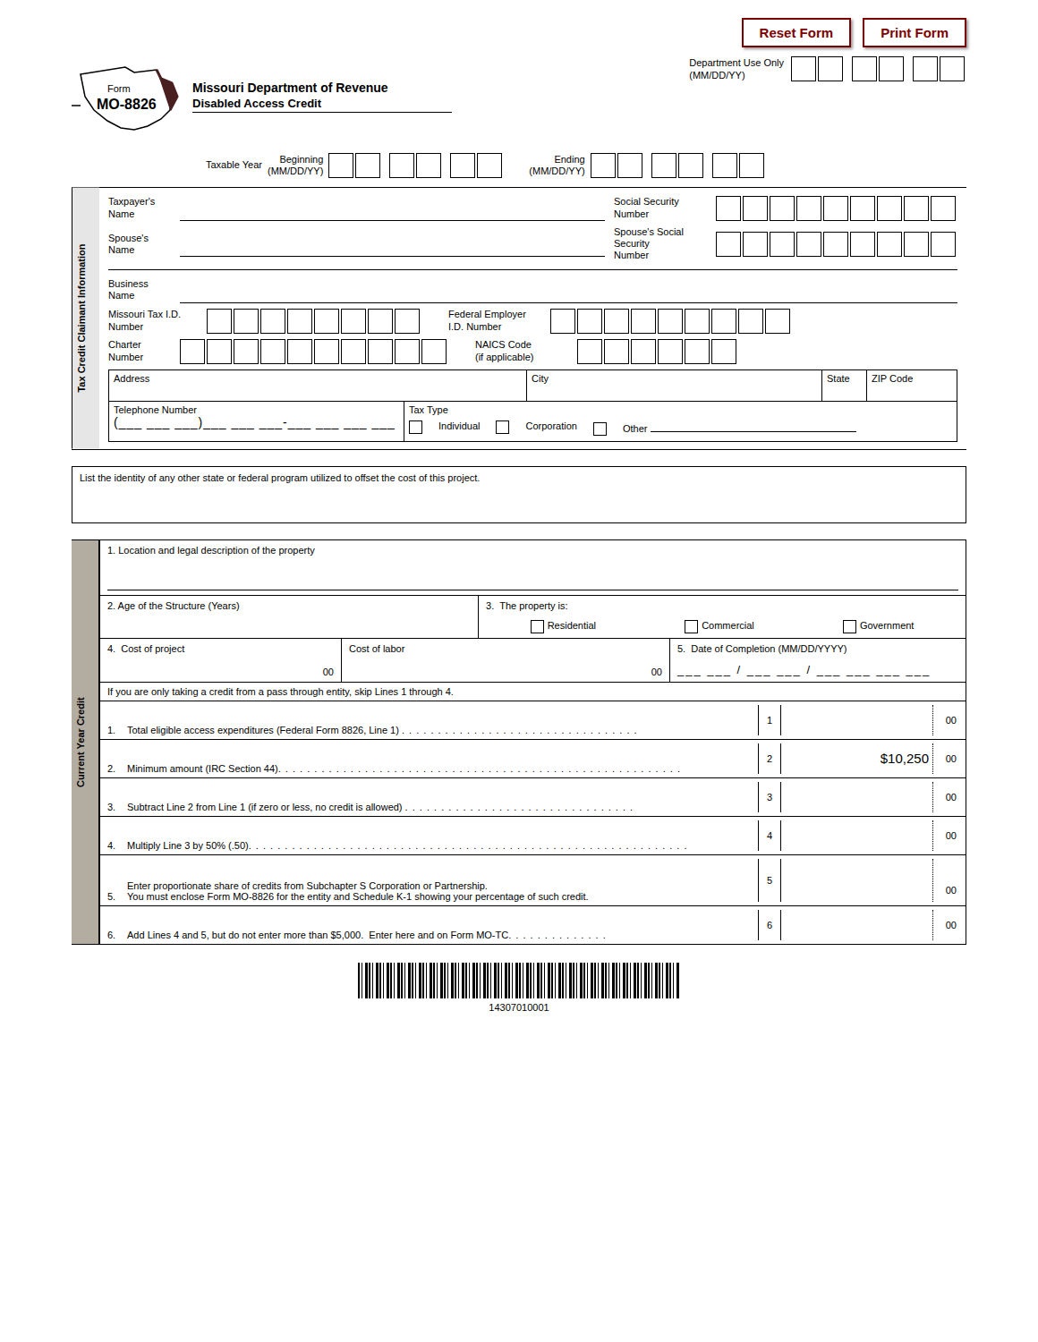Reset Form Print Form
Form
MO-8826
Missouri Department of Revenue
Disabled Access Credit
Department Use Only
(MM/DD/YY)
Taxable Year
Beginning
(MM/DD/YY)
Ending
(MM/DD/YY)
Tax Credit Claimant Information
Taxpayer's
Name
Social Security
Number
Spouse's
Name
Spouse's Social
Security
Number
Business
Name
Missouri Tax I.D.
Number
Federal Employer
I.D. Number
Charter
Number
NAICS Code
(if applicable)
Address
City
State
ZIP Code
Telephone Number
(___ ___ ___)___ ___ ___-___ ___ ___ ___
Tax Type
Individual Corporation Other
List the identity of any other state or federal program utilized to offset the cost of this project.
Current Year Credit
1. Location and legal description of the property
2. Age of the Structure (Years)
3. The property is:
Residential Commercial Government
4. Cost of project
00
Cost of labor
00
5. Date of Completion (MM/DD/YYYY)
___ ___ / ___ ___ / ___ ___ ___ ___
If you are only taking a credit from a pass through entity, skip Lines 1 through 4.
1.
Total eligible access expenditures (Federal Form 8826, Line 1) . . . . . . . . . . . . . . . . . . . . . . . . . . . . . . . . .
1
00
2.
Minimum amount (IRC Section 44). . . . . . . . . . . . . . . . . . . . . . . . . . . . . . . . . . . . . . . . . . . . . . . . . . . . . . . .
2
$10,250
00
3.
Subtract Line 2 from Line 1 (if zero or less, no credit is allowed) . . . . . . . . . . . . . . . . . . . . . . . . . . . . . . . .
3
00
4.
Multiply Line 3 by 50% (.50). . . . . . . . . . . . . . . . . . . . . . . . . . . . . . . . . . . . . . . . . . . . . . . . . . . . . . . . . . . . .
4
00
5.
Enter proportionate share of credits from Subchapter S Corporation or Partnership.
You must enclose Form MO-8826 for the entity and Schedule K-1 showing your percentage of such credit.
5
00
6.
Add Lines 4 and 5, but do not enter more than $5,000. Enter here and on Form MO-TC. . . . . . . . . . . . . .
6
00
14307010001